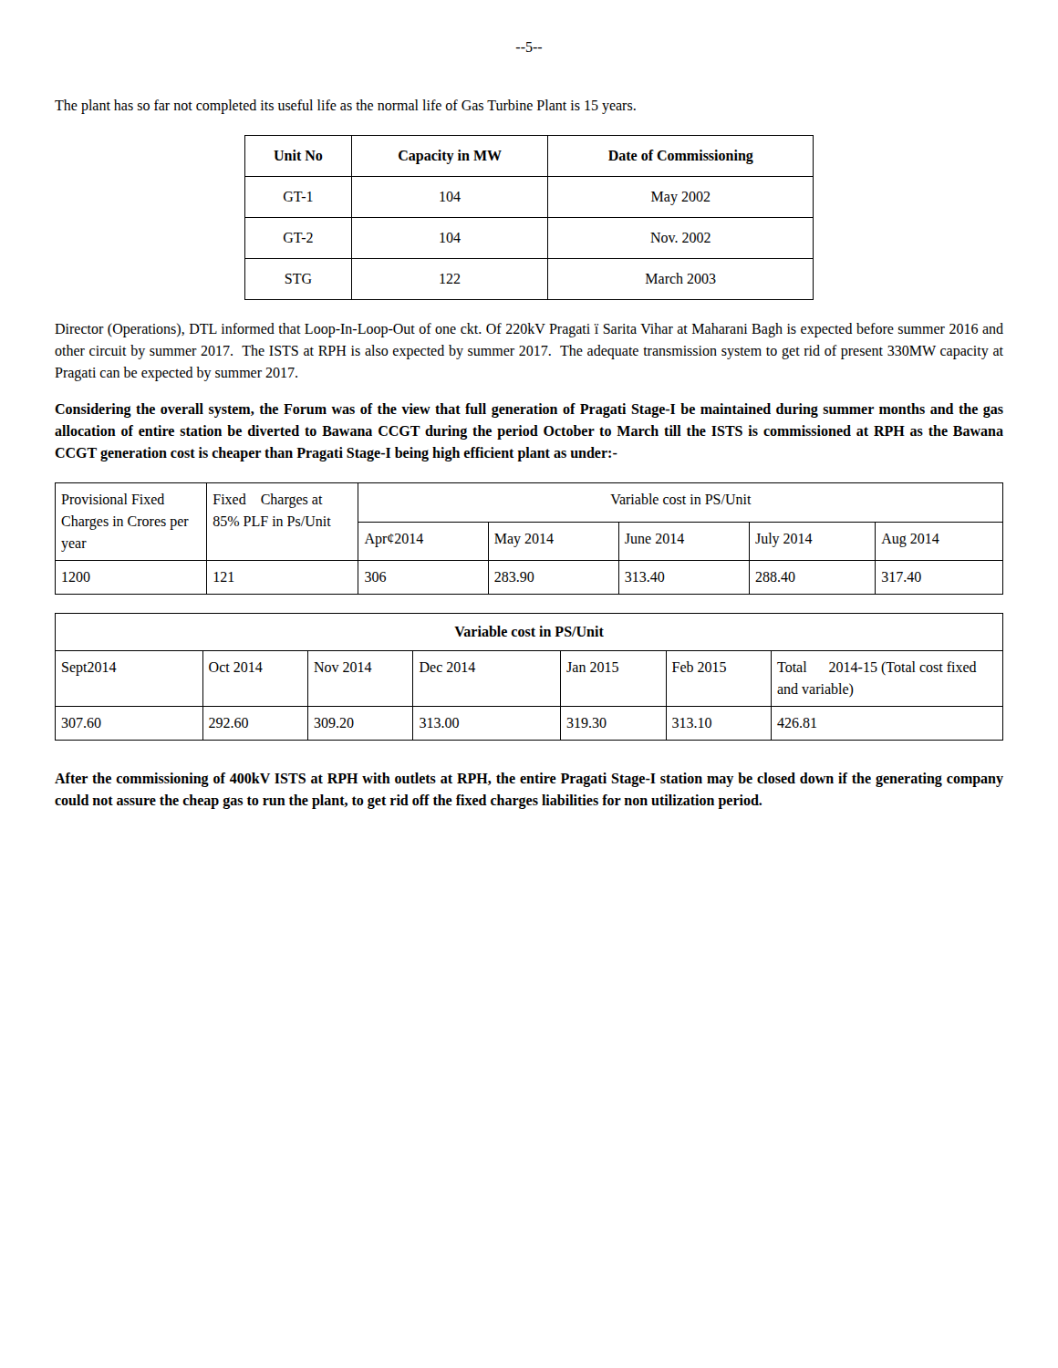--5--
The plant has so far not completed its useful life as the normal life of Gas Turbine Plant is 15 years.
| Unit No | Capacity in MW | Date of Commissioning |
| --- | --- | --- |
| GT-1 | 104 | May 2002 |
| GT-2 | 104 | Nov. 2002 |
| STG | 122 | March 2003 |
Director (Operations), DTL informed that Loop-In-Loop-Out of one ckt. Of 220kV Pragati ï Sarita Vihar at Maharani Bagh is expected before summer 2016 and other circuit by summer 2017. The ISTS at RPH is also expected by summer 2017. The adequate transmission system to get rid of present 330MW capacity at Pragati can be expected by summer 2017.
Considering the overall system, the Forum was of the view that full generation of Pragati Stage-I be maintained during summer months and the gas allocation of entire station be diverted to Bawana CCGT during the period October to March till the ISTS is commissioned at RPH as the Bawana CCGT generation cost is cheaper than Pragati Stage-I being high efficient plant as under:-
| Provisional Fixed Charges in Crores per year | Fixed Charges at 85% PLF in Ps/Unit | Variable cost in PS/Unit |
| Apr¢2014 | May 2014 | June 2014 | July 2014 | Aug 2014 |
| 1200 | 121 | 306 | 283.90 | 313.40 | 288.40 | 317.40 |
| Variable cost in PS/Unit |
| --- |
| Sept2014 | Oct 2014 | Nov 2014 | Dec 2014 | Jan 2015 | Feb 2015 | Total 2014-15 (Total cost fixed and variable) |
| 307.60 | 292.60 | 309.20 | 313.00 | 319.30 | 313.10 | 426.81 |
After the commissioning of 400kV ISTS at RPH with outlets at RPH, the entire Pragati Stage-I station may be closed down if the generating company could not assure the cheap gas to run the plant, to get rid off the fixed charges liabilities for non utilization period.